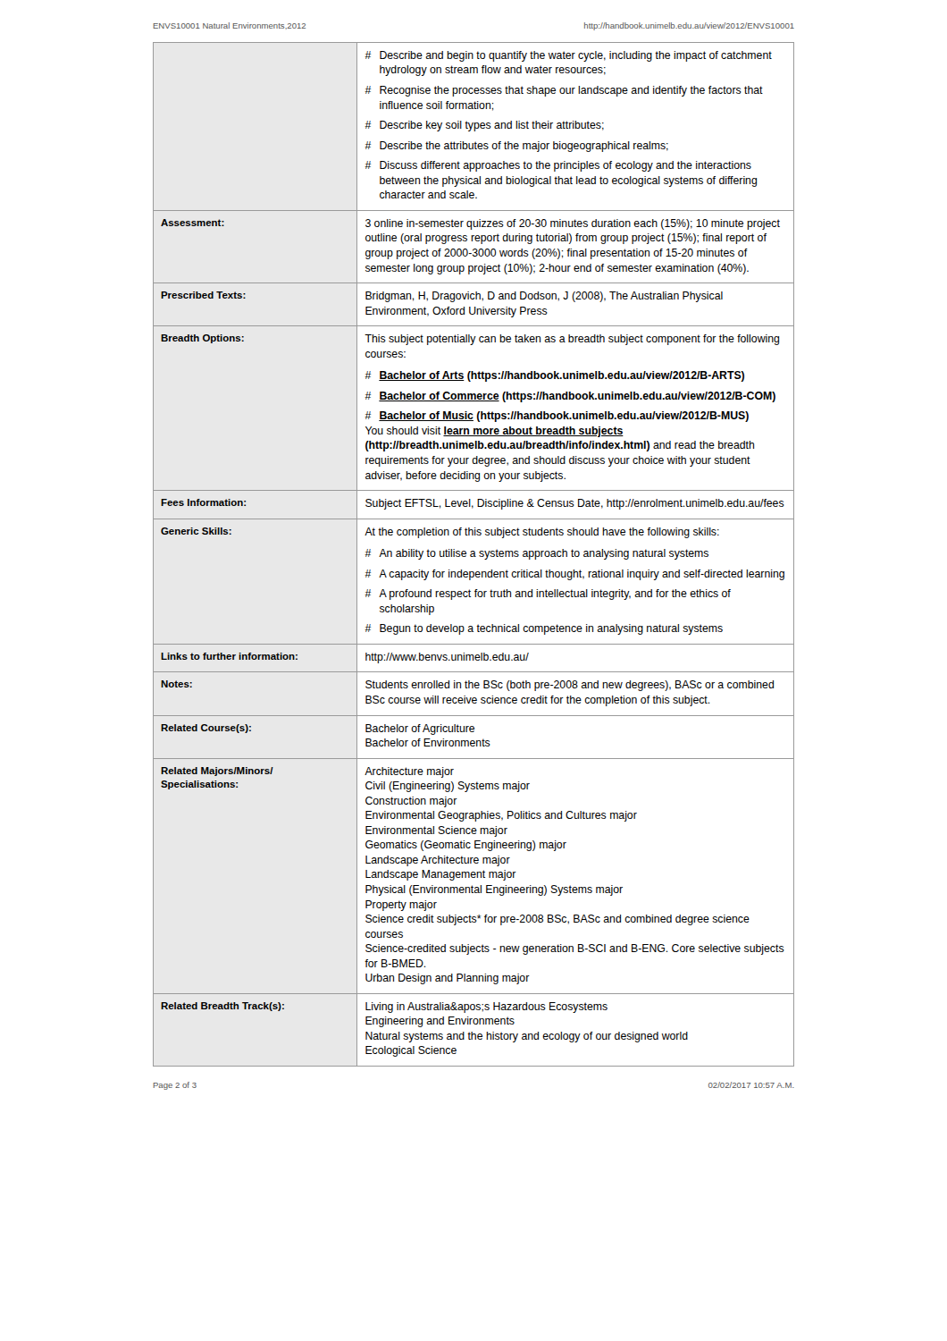ENVS10001 Natural Environments,2012
http://handbook.unimelb.edu.au/view/2012/ENVS10001
| | Describe and begin to quantify the water cycle, including the impact of catchment hydrology on stream flow and water resources; Recognise the processes that shape our landscape and identify the factors that influence soil formation; Describe key soil types and list their attributes; Describe the attributes of the major biogeographical realms; Discuss different approaches to the principles of ecology and the interactions between the physical and biological that lead to ecological systems of differing character and scale. |
| Assessment: | 3 online in-semester quizzes of 20-30 minutes duration each (15%); 10 minute project outline (oral progress report during tutorial) from group project (15%); final report of group project of 2000-3000 words (20%); final presentation of 15-20 minutes of semester long group project (10%); 2-hour end of semester examination (40%). |
| Prescribed Texts: | Bridgman, H, Dragovich, D and Dodson, J (2008), The Australian Physical Environment, Oxford University Press |
| Breadth Options: | This subject potentially can be taken as a breadth subject component for the following courses: Bachelor of Arts (https://handbook.unimelb.edu.au/view/2012/B-ARTS) Bachelor of Commerce (https://handbook.unimelb.edu.au/view/2012/B-COM) Bachelor of Music (https://handbook.unimelb.edu.au/view/2012/B-MUS) You should visit learn more about breadth subjects (http://breadth.unimelb.edu.au/breadth/info/index.html) and read the breadth requirements for your degree, and should discuss your choice with your student adviser, before deciding on your subjects. |
| Fees Information: | Subject EFTSL, Level, Discipline & Census Date, http://enrolment.unimelb.edu.au/fees |
| Generic Skills: | At the completion of this subject students should have the following skills: An ability to utilise a systems approach to analysing natural systems A capacity for independent critical thought, rational inquiry and self-directed learning A profound respect for truth and intellectual integrity, and for the ethics of scholarship Begun to develop a technical competence in analysing natural systems |
| Links to further information: | http://www.benvs.unimelb.edu.au/ |
| Notes: | Students enrolled in the BSc (both pre-2008 and new degrees), BASc or a combined BSc course will receive science credit for the completion of this subject. |
| Related Course(s): | Bachelor of Agriculture Bachelor of Environments |
| Related Majors/Minors/ Specialisations: | Architecture major Civil (Engineering) Systems major Construction major Environmental Geographies, Politics and Cultures major Environmental Science major Geomatics (Geomatic Engineering) major Landscape Architecture major Landscape Management major Physical (Environmental Engineering) Systems major Property major Science credit subjects* for pre-2008 BSc, BASc and combined degree science courses Science-credited subjects - new generation B-SCI and B-ENG. Core selective subjects for B-BMED. Urban Design and Planning major |
| Related Breadth Track(s): | Living in Australia&apos;s Hazardous Ecosystems Engineering and Environments Natural systems and the history and ecology of our designed world Ecological Science |
Page 2 of 3
02/02/2017 10:57 A.M.